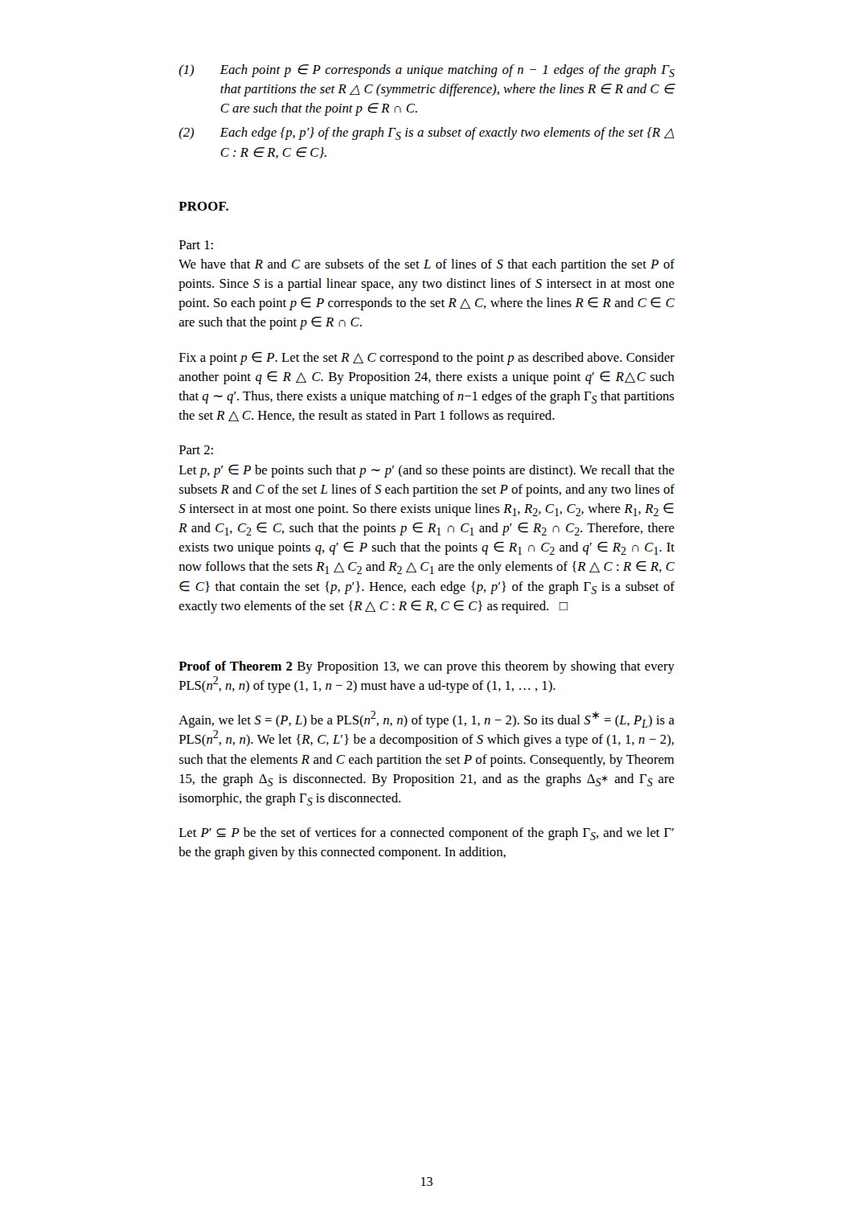(1) Each point p ∈ P corresponds a unique matching of n − 1 edges of the graph ΓS that partitions the set R △ C (symmetric difference), where the lines R ∈ R and C ∈ C are such that the point p ∈ R ∩ C.
(2) Each edge {p, p′} of the graph ΓS is a subset of exactly two elements of the set {R △ C : R ∈ R, C ∈ C}.
PROOF.
Part 1:
We have that R and C are subsets of the set L of lines of S that each partition the set P of points. Since S is a partial linear space, any two distinct lines of S intersect in at most one point. So each point p ∈ P corresponds to the set R △ C, where the lines R ∈ R and C ∈ C are such that the point p ∈ R ∩ C.
Fix a point p ∈ P. Let the set R △ C correspond to the point p as described above. Consider another point q ∈ R △ C. By Proposition 24, there exists a unique point q′ ∈ R△C such that q ∼ q′. Thus, there exists a unique matching of n−1 edges of the graph ΓS that partitions the set R △ C. Hence, the result as stated in Part 1 follows as required.
Part 2:
Let p, p′ ∈ P be points such that p ∼ p′ (and so these points are distinct). We recall that the subsets R and C of the set L lines of S each partition the set P of points, and any two lines of S intersect in at most one point. So there exists unique lines R1, R2, C1, C2, where R1, R2 ∈ R and C1, C2 ∈ C, such that the points p ∈ R1 ∩ C1 and p′ ∈ R2 ∩ C2. Therefore, there exists two unique points q, q′ ∈ P such that the points q ∈ R1 ∩ C2 and q′ ∈ R2 ∩ C1. It now follows that the sets R1 △ C2 and R2 △ C1 are the only elements of {R △ C : R ∈ R, C ∈ C} that contain the set {p, p′}. Hence, each edge {p, p′} of the graph ΓS is a subset of exactly two elements of the set {R △ C : R ∈ R, C ∈ C} as required. □
Proof of Theorem 2 By Proposition 13, we can prove this theorem by showing that every PLS(n2, n, n) of type (1, 1, n − 2) must have a ud-type of (1, 1, … , 1).
Again, we let S = (P, L) be a PLS(n2, n, n) of type (1, 1, n − 2). So its dual S∗ = (L, PL) is a PLS(n2, n, n). We let {R, C, L′} be a decomposition of S which gives a type of (1, 1, n − 2), such that the elements R and C each partition the set P of points. Consequently, by Theorem 15, the graph ΔS is disconnected. By Proposition 21, and as the graphs ΔS∗ and ΓS are isomorphic, the graph ΓS is disconnected.
Let P′ ⊆ P be the set of vertices for a connected component of the graph ΓS, and we let Γ′ be the graph given by this connected component. In addition,
13